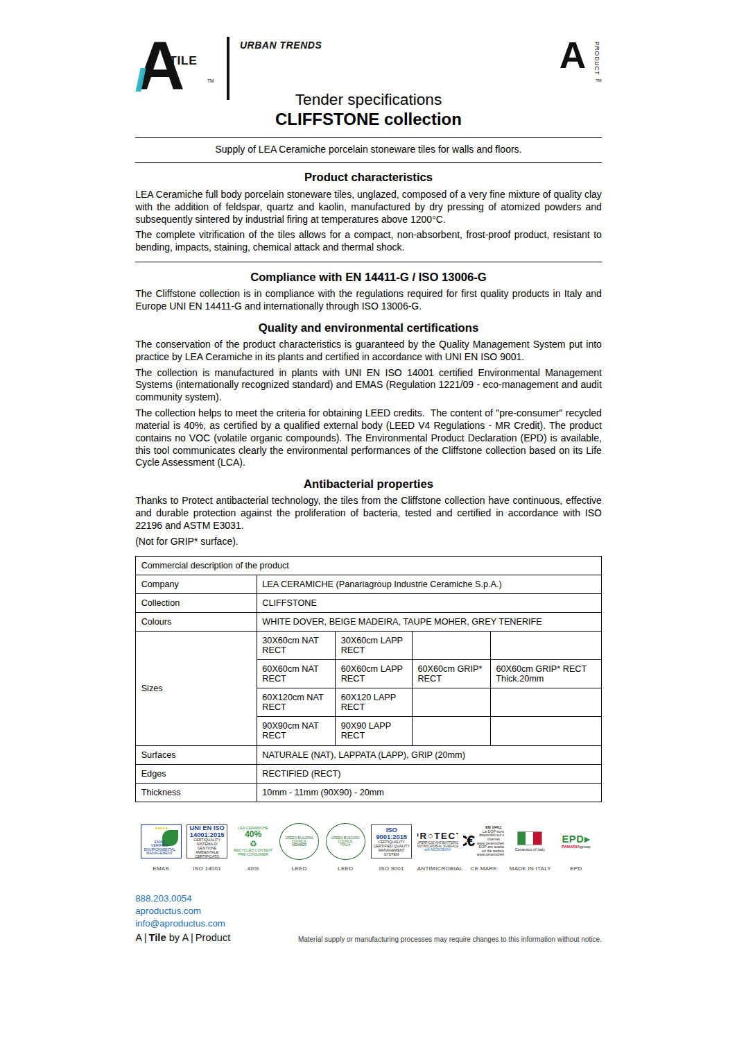A TILE TM
URBAN TRENDS
A PRODUCT TM
Tender specifications
CLIFFSTONE collection
Supply of LEA Ceramiche porcelain stoneware tiles for walls and floors.
Product characteristics
LEA Ceramiche full body porcelain stoneware tiles, unglazed, composed of a very fine mixture of quality clay with the addition of feldspar, quartz and kaolin, manufactured by dry pressing of atomized powders and subsequently sintered by industrial firing at temperatures above 1200°C.
The complete vitrification of the tiles allows for a compact, non-absorbent, frost-proof product, resistant to bending, impacts, staining, chemical attack and thermal shock.
Compliance with EN 14411-G / ISO 13006-G
The Cliffstone collection is in compliance with the regulations required for first quality products in Italy and Europe UNI EN 14411-G and internationally through ISO 13006-G.
Quality and environmental certifications
The conservation of the product characteristics is guaranteed by the Quality Management System put into practice by LEA Ceramiche in its plants and certified in accordance with UNI EN ISO 9001.
The collection is manufactured in plants with UNI EN ISO 14001 certified Environmental Management Systems (internationally recognized standard) and EMAS (Regulation 1221/09 - eco-management and audit community system).
The collection helps to meet the criteria for obtaining LEED credits. The content of "pre-consumer" recycled material is 40%, as certified by a qualified external body (LEED V4 Regulations - MR Credit). The product contains no VOC (volatile organic compounds). The Environmental Product Declaration (EPD) is available, this tool communicates clearly the environmental performances of the Cliffstone collection based on its Life Cycle Assessment (LCA).
Antibacterial properties
Thanks to Protect antibacterial technology, the tiles from the Cliffstone collection have continuous, effective and durable protection against the proliferation of bacteria, tested and certified in accordance with ISO 22196 and ASTM E3031.
(Not for GRIP* surface).
| Commercial description of the product |
| Company | LEA CERAMICHE (Panariagroup Industrie Ceramiche S.p.A.) |
| Collection | CLIFFSTONE |
| Colours | WHITE DOVER, BEIGE MADEIRA, TAUPE MOHER, GREY TENERIFE |
| Sizes | 30X60cm NAT RECT | 30X60cm LAPP RECT | | |
| 60X60cm NAT RECT | 60X60cm LAPP RECT | 60X60cm GRIP* RECT | 60X60cm GRIP* RECT Thick.20mm |
| 60X120cm NAT RECT | 60X120 LAPP RECT | | |
| 90X90cm NAT RECT | 90X90 LAPP RECT | | |
| Surfaces | NATURALE (NAT), LAPPATA (LAPP), GRIP (20mm) |
| Edges | RECTIFIED (RECT) |
| Thickness | 10mm - 11mm (90X90) - 20mm |
★★★★★
EMAS
VERIFIED
ENVIRONMENTAL
MANAGEMENT
EMAS
UNI EN ISO 14001:2015
CERTIQUALITY
SISTEMA DI GESTIONE
AMBIENTALE CERTIFICATO
ISO 14001
LEA CERAMICHE
40%
♻
RECYCLED CONTENT
PRE-CONSUMER
40%
GREEN BUILDING
COUNCIL
MEMBER
LEED
GREEN BUILDING
COUNCIL
ITALIA
LEED
ISO 9001:2015
CERTIQUALITY
CERTIFIED QUALITY
MANAGEMENT SYSTEM
ISO 9001
PR○TECT
SUPERFICIE ANTIBATTERICA
ANTIMICROBIAL SURFACE
with MICROBAN®
ANTIMICROBIAL
C€
EN 14411
La DOP sono disponibili sul sito
internet www.ceramichelea.it
DOP are available on the website
www.ceramichelea.it
CE MARK
Ceramics of Italy
MADE IN ITALY
EPD▸
PANARIAgroup
EPD
888.203.0054
aproductus.com
info@aproductus.com
A | Tile by A | Product
Material supply or manufacturing processes may require changes to this information without notice.